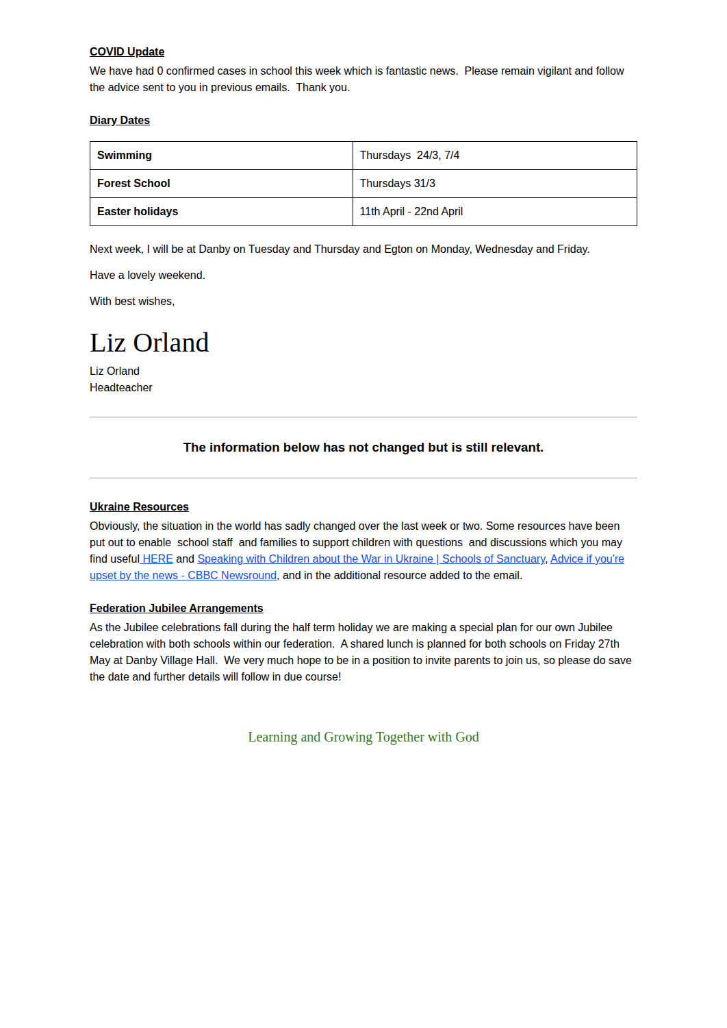COVID Update
We have had 0 confirmed cases in school this week which is fantastic news. Please remain vigilant and follow the advice sent to you in previous emails. Thank you.
Diary Dates
| Swimming | Thursdays 24/3, 7/4 |
| Forest School | Thursdays 31/3 |
| Easter holidays | 11th April - 22nd April |
Next week, I will be at Danby on Tuesday and Thursday and Egton on Monday, Wednesday and Friday.
Have a lovely weekend.
With best wishes,
Liz Orland
Liz Orland
Headteacher
The information below has not changed but is still relevant.
Ukraine Resources
Obviously, the situation in the world has sadly changed over the last week or two. Some resources have been put out to enable school staff and families to support children with questions and discussions which you may find useful HERE and Speaking with Children about the War in Ukraine | Schools of Sanctuary, Advice if you're upset by the news - CBBC Newsround, and in the additional resource added to the email.
Federation Jubilee Arrangements
As the Jubilee celebrations fall during the half term holiday we are making a special plan for our own Jubilee celebration with both schools within our federation. A shared lunch is planned for both schools on Friday 27th May at Danby Village Hall. We very much hope to be in a position to invite parents to join us, so please do save the date and further details will follow in due course!
Learning and Growing Together with God